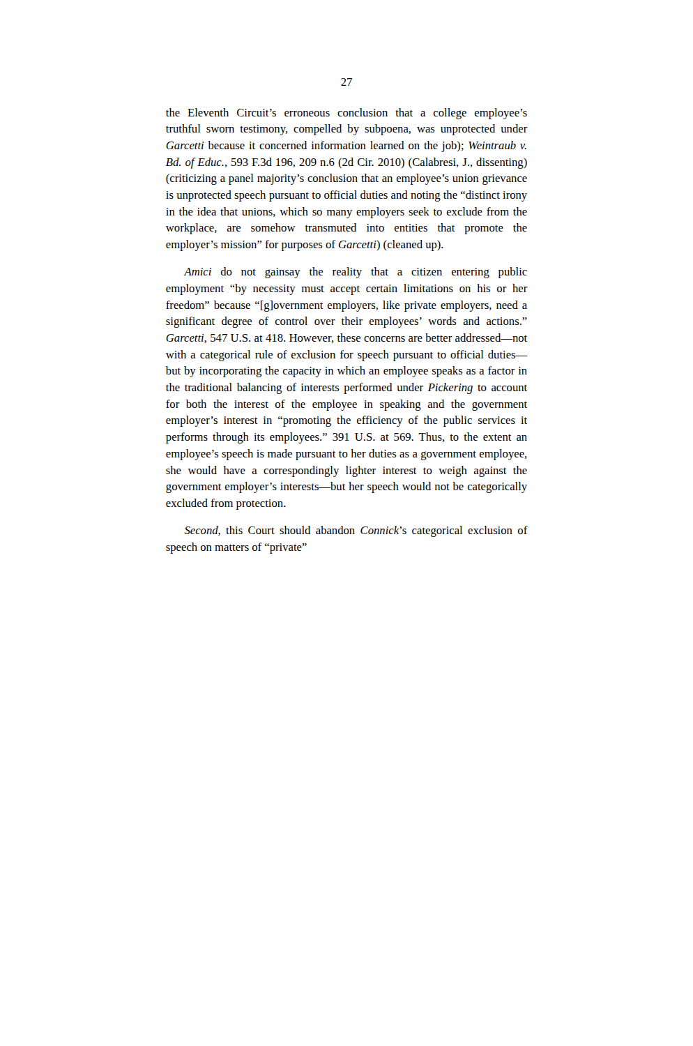27
the Eleventh Circuit’s erroneous conclusion that a college employee’s truthful sworn testimony, compelled by subpoena, was unprotected under Garcetti because it concerned information learned on the job); Weintraub v. Bd. of Educ., 593 F.3d 196, 209 n.6 (2d Cir. 2010) (Calabresi, J., dissenting) (criticizing a panel majority’s conclusion that an employee’s union grievance is unprotected speech pursuant to official duties and noting the “distinct irony in the idea that unions, which so many employers seek to exclude from the workplace, are somehow transmuted into entities that promote the employer’s mission” for purposes of Garcetti) (cleaned up).
Amici do not gainsay the reality that a citizen entering public employment “by necessity must accept certain limitations on his or her freedom” because “[g]overnment employers, like private employers, need a significant degree of control over their employees’ words and actions.” Garcetti, 547 U.S. at 418. However, these concerns are better addressed—not with a categorical rule of exclusion for speech pursuant to official duties—but by incorporating the capacity in which an employee speaks as a factor in the traditional balancing of interests performed under Pickering to account for both the interest of the employee in speaking and the government employer’s interest in “promoting the efficiency of the public services it performs through its employees.” 391 U.S. at 569. Thus, to the extent an employee’s speech is made pursuant to her duties as a government employee, she would have a correspondingly lighter interest to weigh against the government employer’s interests—but her speech would not be categorically excluded from protection.
Second, this Court should abandon Connick’s categorical exclusion of speech on matters of “private”